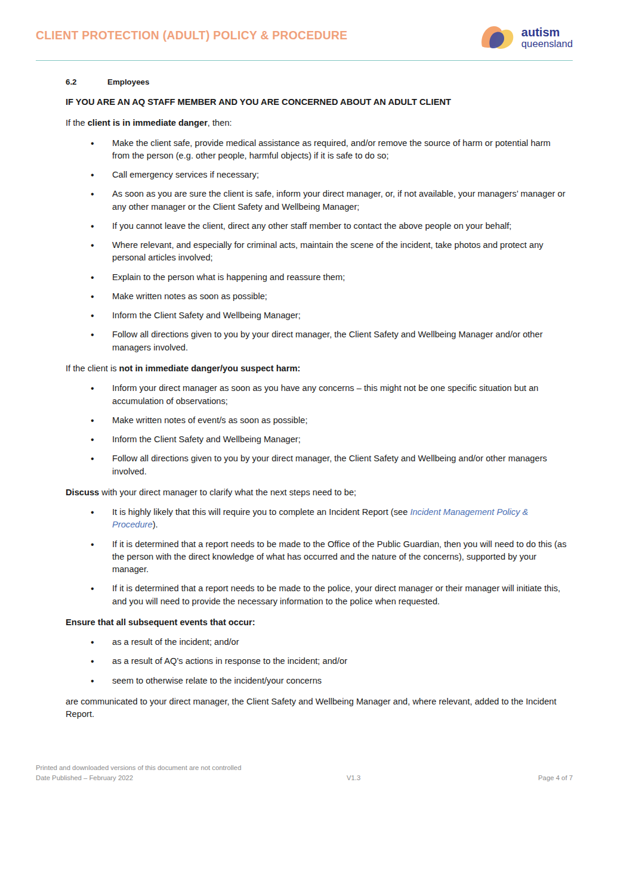Client Protection (Adult) Policy & Procedure
autismqueensland
6.2 Employees
IF YOU ARE AN AQ STAFF MEMBER AND YOU ARE CONCERNED ABOUT AN ADULT CLIENT
If the client is in immediate danger, then:
Make the client safe, provide medical assistance as required, and/or remove the source of harm or potential harm from the person (e.g. other people, harmful objects) if it is safe to do so;
Call emergency services if necessary;
As soon as you are sure the client is safe, inform your direct manager, or, if not available, your managers’ manager or any other manager or the Client Safety and Wellbeing Manager;
If you cannot leave the client, direct any other staff member to contact the above people on your behalf;
Where relevant, and especially for criminal acts, maintain the scene of the incident, take photos and protect any personal articles involved;
Explain to the person what is happening and reassure them;
Make written notes as soon as possible;
Inform the Client Safety and Wellbeing Manager;
Follow all directions given to you by your direct manager, the Client Safety and Wellbeing Manager and/or other managers involved.
If the client is not in immediate danger/you suspect harm:
Inform your direct manager as soon as you have any concerns – this might not be one specific situation but an accumulation of observations;
Make written notes of event/s as soon as possible;
Inform the Client Safety and Wellbeing Manager;
Follow all directions given to you by your direct manager, the Client Safety and Wellbeing and/or other managers involved.
Discuss with your direct manager to clarify what the next steps need to be;
It is highly likely that this will require you to complete an Incident Report (see Incident Management Policy & Procedure).
If it is determined that a report needs to be made to the Office of the Public Guardian, then you will need to do this (as the person with the direct knowledge of what has occurred and the nature of the concerns), supported by your manager.
If it is determined that a report needs to be made to the police, your direct manager or their manager will initiate this, and you will need to provide the necessary information to the police when requested.
Ensure that all subsequent events that occur:
as a result of the incident; and/or
as a result of AQ’s actions in response to the incident; and/or
seem to otherwise relate to the incident/your concerns
are communicated to your direct manager, the Client Safety and Wellbeing Manager and, where relevant, added to the Incident Report.
Printed and downloaded versions of this document are not controlled
Date Published – February 2022 V1.3 Page 4 of 7